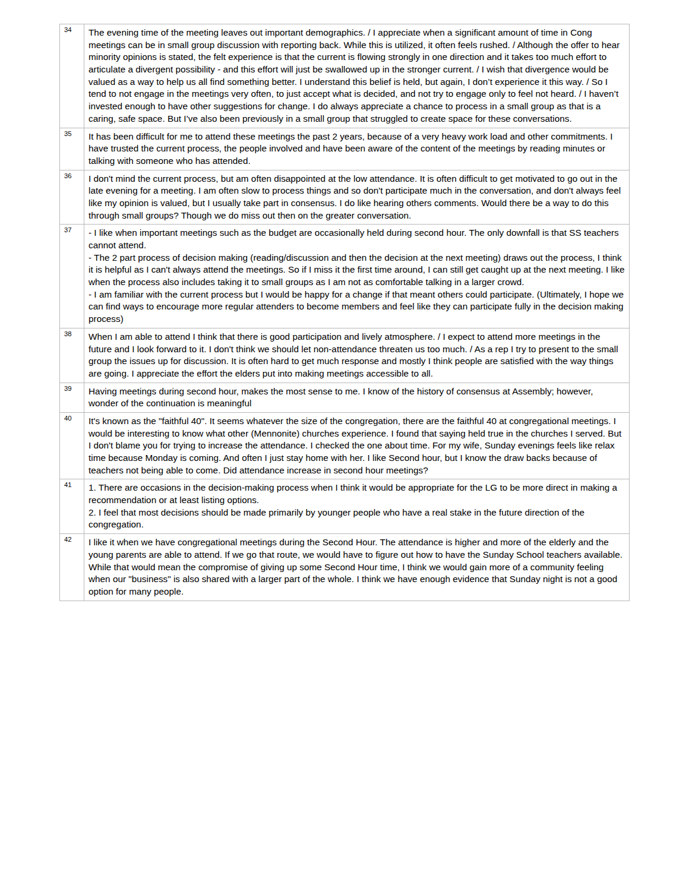| 34 | The evening time of the meeting leaves out important demographics. / I appreciate when a significant amount of time in Cong meetings can be in small group discussion with reporting back. While this is utilized, it often feels rushed. / Although the offer to hear minority opinions is stated, the felt experience is that the current is flowing strongly in one direction and it takes too much effort to articulate a divergent possibility - and this effort will just be swallowed up in the stronger current. / I wish that divergence would be valued as a way to help us all find something better. I understand this belief is held, but again, I don’t experience it this way. / So I tend to not engage in the meetings very often, to just accept what is decided, and not try to engage only to feel not heard. / I haven’t invested enough to have other suggestions for change. I do always appreciate a chance to process in a small group as that is a caring, safe space. But I’ve also been previously in a small group that struggled to create space for these conversations. |
| 35 | It has been difficult for me to attend these meetings the past 2 years, because of a very heavy work load and other commitments. I have trusted the current process, the people involved and have been aware of the content of the meetings by reading minutes or talking with someone who has attended. |
| 36 | I don't mind the current process, but am often disappointed at the low attendance. It is often difficult to get motivated to go out in the late evening for a meeting. I am often slow to process things and so don't participate much in the conversation, and don't always feel like my opinion is valued, but I usually take part in consensus. I do like hearing others comments. Would there be a way to do this through small groups? Though we do miss out then on the greater conversation. |
| 37 | - I like when important meetings such as the budget are occasionally held during second hour. The only downfall is that SS teachers cannot attend. - The 2 part process of decision making (reading/discussion and then the decision at the next meeting) draws out the process, I think it is helpful as I can't always attend the meetings. So if I miss it the first time around, I can still get caught up at the next meeting. I like when the process also includes taking it to small groups as I am not as comfortable talking in a larger crowd. - I am familiar with the current process but I would be happy for a change if that meant others could participate. (Ultimately, I hope we can find ways to encourage more regular attenders to become members and feel like they can participate fully in the decision making process) |
| 38 | When I am able to attend I think that there is good participation and lively atmosphere. / I expect to attend more meetings in the future and I look forward to it. I don't think we should let non-attendance threaten us too much. / As a rep I try to present to the small group the issues up for discussion. It is often hard to get much response and mostly I think people are satisfied with the way things are going. I appreciate the effort the elders put into making meetings accessible to all. |
| 39 | Having meetings during second hour, makes the most sense to me. I know of the history of consensus at Assembly; however, wonder of the continuation is meaningful |
| 40 | It's known as the "faithful 40". It seems whatever the size of the congregation, there are the faithful 40 at congregational meetings. I would be interesting to know what other (Mennonite) churches experience. I found that saying held true in the churches I served. But I don't blame you for trying to increase the attendance. I checked the one about time. For my wife, Sunday evenings feels like relax time because Monday is coming. And often I just stay home with her. I like Second hour, but I know the draw backs because of teachers not being able to come. Did attendance increase in second hour meetings? |
| 41 | 1. There are occasions in the decision-making process when I think it would be appropriate for the LG to be more direct in making a recommendation or at least listing options. 2. I feel that most decisions should be made primarily by younger people who have a real stake in the future direction of the congregation. |
| 42 | I like it when we have congregational meetings during the Second Hour. The attendance is higher and more of the elderly and the young parents are able to attend. If we go that route, we would have to figure out how to have the Sunday School teachers available. While that would mean the compromise of giving up some Second Hour time, I think we would gain more of a community feeling when our "business" is also shared with a larger part of the whole. I think we have enough evidence that Sunday night is not a good option for many people. |